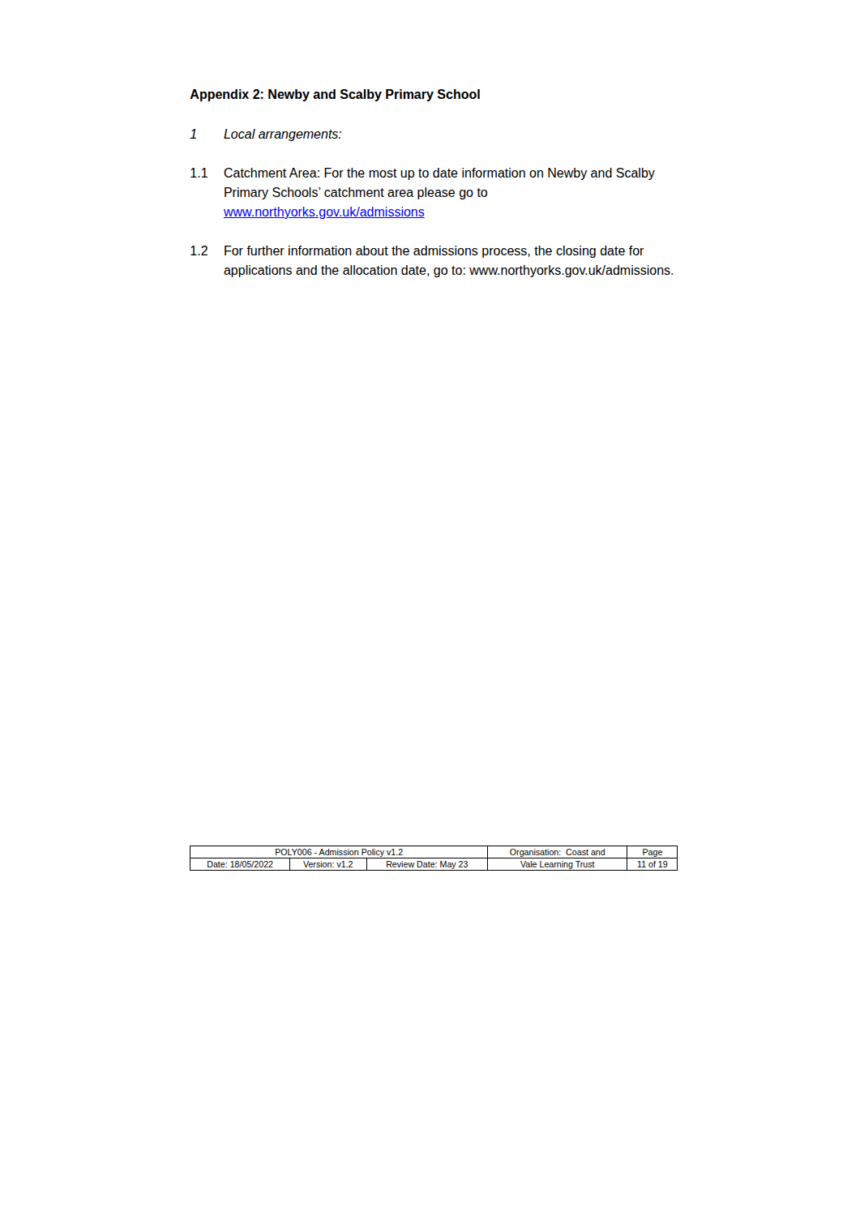Appendix 2: Newby and Scalby Primary School
1 Local arrangements:
1.1 Catchment Area: For the most up to date information on Newby and Scalby Primary Schools’ catchment area please go to www.northyorks.gov.uk/admissions
1.2 For further information about the admissions process, the closing date for applications and the allocation date, go to: www.northyorks.gov.uk/admissions.
| POLY006 - Admission Policy v1.2 | Organisation: Coast and | Page |
| Date: 18/05/2022 | Version: v1.2 | Review Date: May 23 | Vale Learning Trust | 11 of 19 |